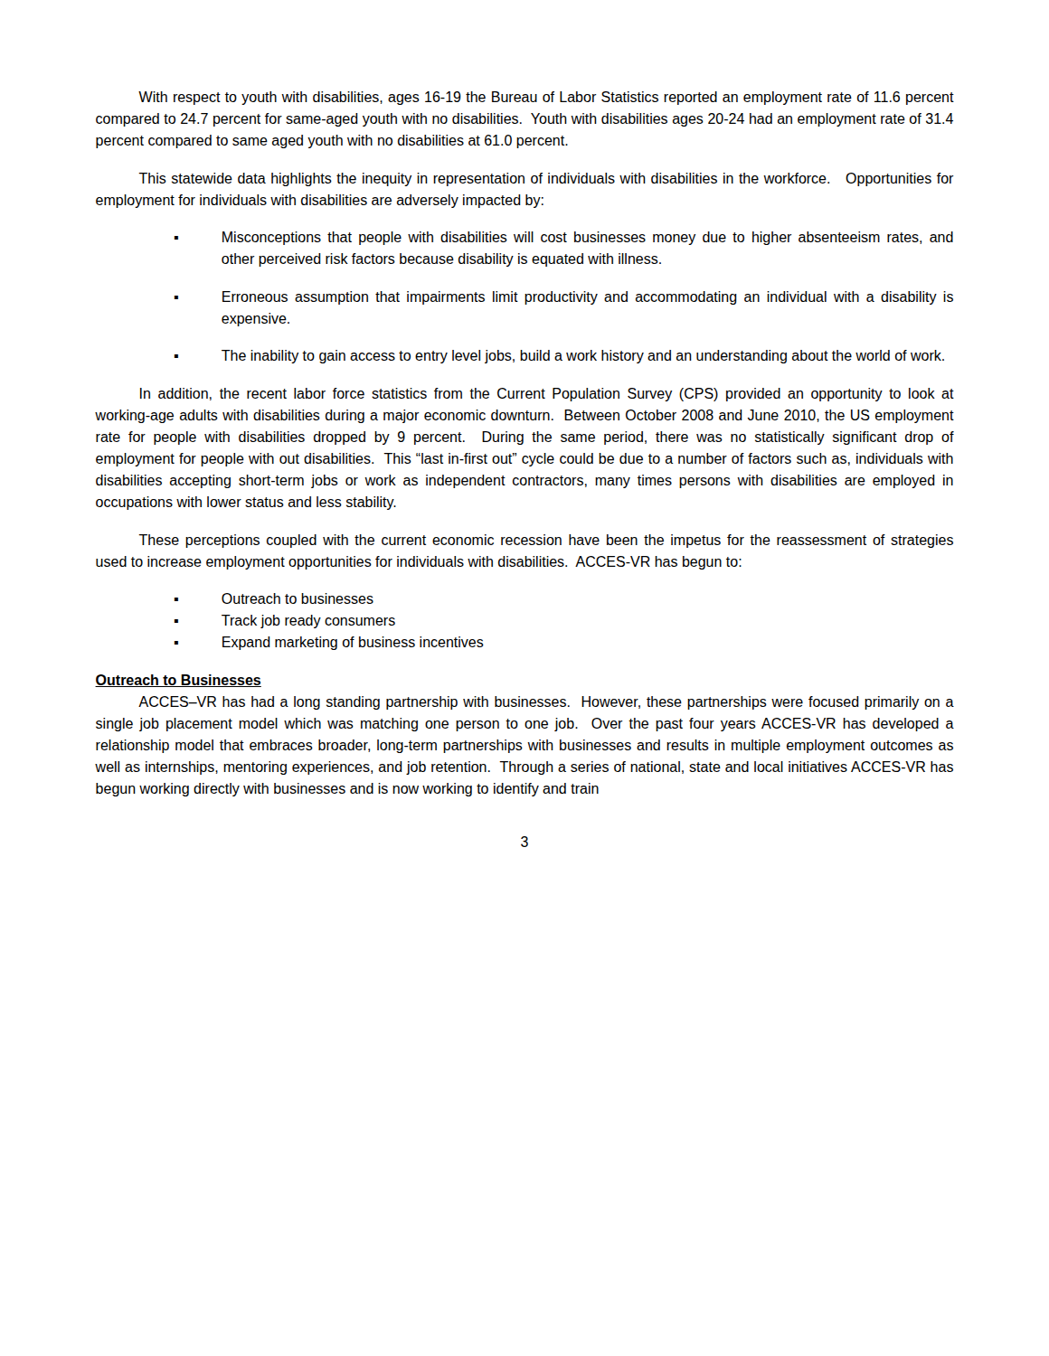With respect to youth with disabilities, ages 16-19 the Bureau of Labor Statistics reported an employment rate of 11.6 percent compared to 24.7 percent for same-aged youth with no disabilities. Youth with disabilities ages 20-24 had an employment rate of 31.4 percent compared to same aged youth with no disabilities at 61.0 percent.
This statewide data highlights the inequity in representation of individuals with disabilities in the workforce. Opportunities for employment for individuals with disabilities are adversely impacted by:
Misconceptions that people with disabilities will cost businesses money due to higher absenteeism rates, and other perceived risk factors because disability is equated with illness.
Erroneous assumption that impairments limit productivity and accommodating an individual with a disability is expensive.
The inability to gain access to entry level jobs, build a work history and an understanding about the world of work.
In addition, the recent labor force statistics from the Current Population Survey (CPS) provided an opportunity to look at working-age adults with disabilities during a major economic downturn. Between October 2008 and June 2010, the US employment rate for people with disabilities dropped by 9 percent. During the same period, there was no statistically significant drop of employment for people with out disabilities. This “last in-first out” cycle could be due to a number of factors such as, individuals with disabilities accepting short-term jobs or work as independent contractors, many times persons with disabilities are employed in occupations with lower status and less stability.
These perceptions coupled with the current economic recession have been the impetus for the reassessment of strategies used to increase employment opportunities for individuals with disabilities. ACCES-VR has begun to:
Outreach to businesses
Track job ready consumers
Expand marketing of business incentives
Outreach to Businesses
ACCES–VR has had a long standing partnership with businesses. However, these partnerships were focused primarily on a single job placement model which was matching one person to one job. Over the past four years ACCES-VR has developed a relationship model that embraces broader, long-term partnerships with businesses and results in multiple employment outcomes as well as internships, mentoring experiences, and job retention. Through a series of national, state and local initiatives ACCES-VR has begun working directly with businesses and is now working to identify and train
3